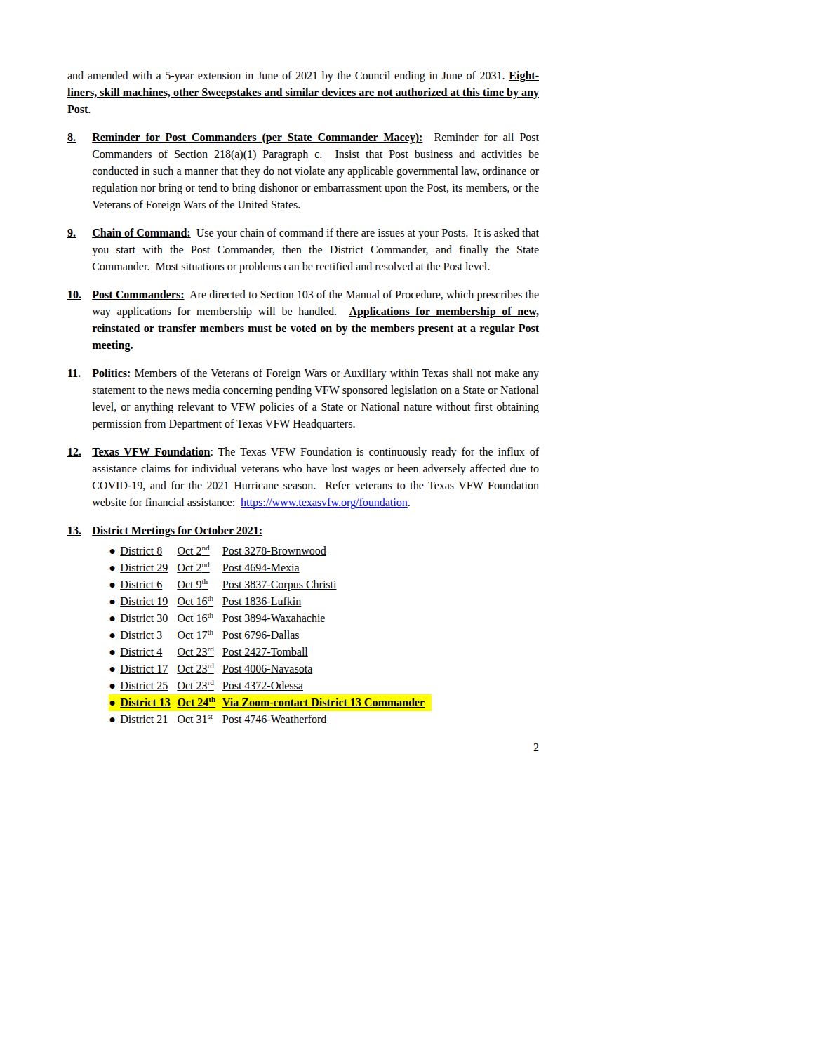and amended with a 5-year extension in June of 2021 by the Council ending in June of 2031. Eight-liners, skill machines, other Sweepstakes and similar devices are not authorized at this time by any Post.
8. Reminder for Post Commanders (per State Commander Macey): Reminder for all Post Commanders of Section 218(a)(1) Paragraph c. Insist that Post business and activities be conducted in such a manner that they do not violate any applicable governmental law, ordinance or regulation nor bring or tend to bring dishonor or embarrassment upon the Post, its members, or the Veterans of Foreign Wars of the United States.
9. Chain of Command: Use your chain of command if there are issues at your Posts. It is asked that you start with the Post Commander, then the District Commander, and finally the State Commander. Most situations or problems can be rectified and resolved at the Post level.
10. Post Commanders: Are directed to Section 103 of the Manual of Procedure, which prescribes the way applications for membership will be handled. Applications for membership of new, reinstated or transfer members must be voted on by the members present at a regular Post meeting.
11. Politics: Members of the Veterans of Foreign Wars or Auxiliary within Texas shall not make any statement to the news media concerning pending VFW sponsored legislation on a State or National level, or anything relevant to VFW policies of a State or National nature without first obtaining permission from Department of Texas VFW Headquarters.
12. Texas VFW Foundation: The Texas VFW Foundation is continuously ready for the influx of assistance claims for individual veterans who have lost wages or been adversely affected due to COVID-19, and for the 2021 Hurricane season. Refer veterans to the Texas VFW Foundation website for financial assistance: https://www.texasvfw.org/foundation.
13. District Meetings for October 2021:
| ● | District 8 | Oct 2 nd | Post 3278-Brownwood |
| ● | District 29 | Oct 2 nd | Post 4694-Mexia |
| ● | District 6 | Oct 9 th | Post 3837-Corpus Christi |
| ● | District 19 | Oct 16 th | Post 1836-Lufkin |
| ● | District 30 | Oct 16 th | Post 3894-Waxahachie |
| ● | District 3 | Oct 17 th | Post 6796-Dallas |
| ● | District 4 | Oct 23 rd | Post 2427-Tomball |
| ● | District 17 | Oct 23 rd | Post 4006-Navasota |
| ● | District 25 | Oct 23 rd | Post 4372-Odessa |
| ● | District 13 | Oct 24 th | Via Zoom-contact District 13 Commander |
| ● | District 21 | Oct 31 st | Post 4746-Weatherford |
2